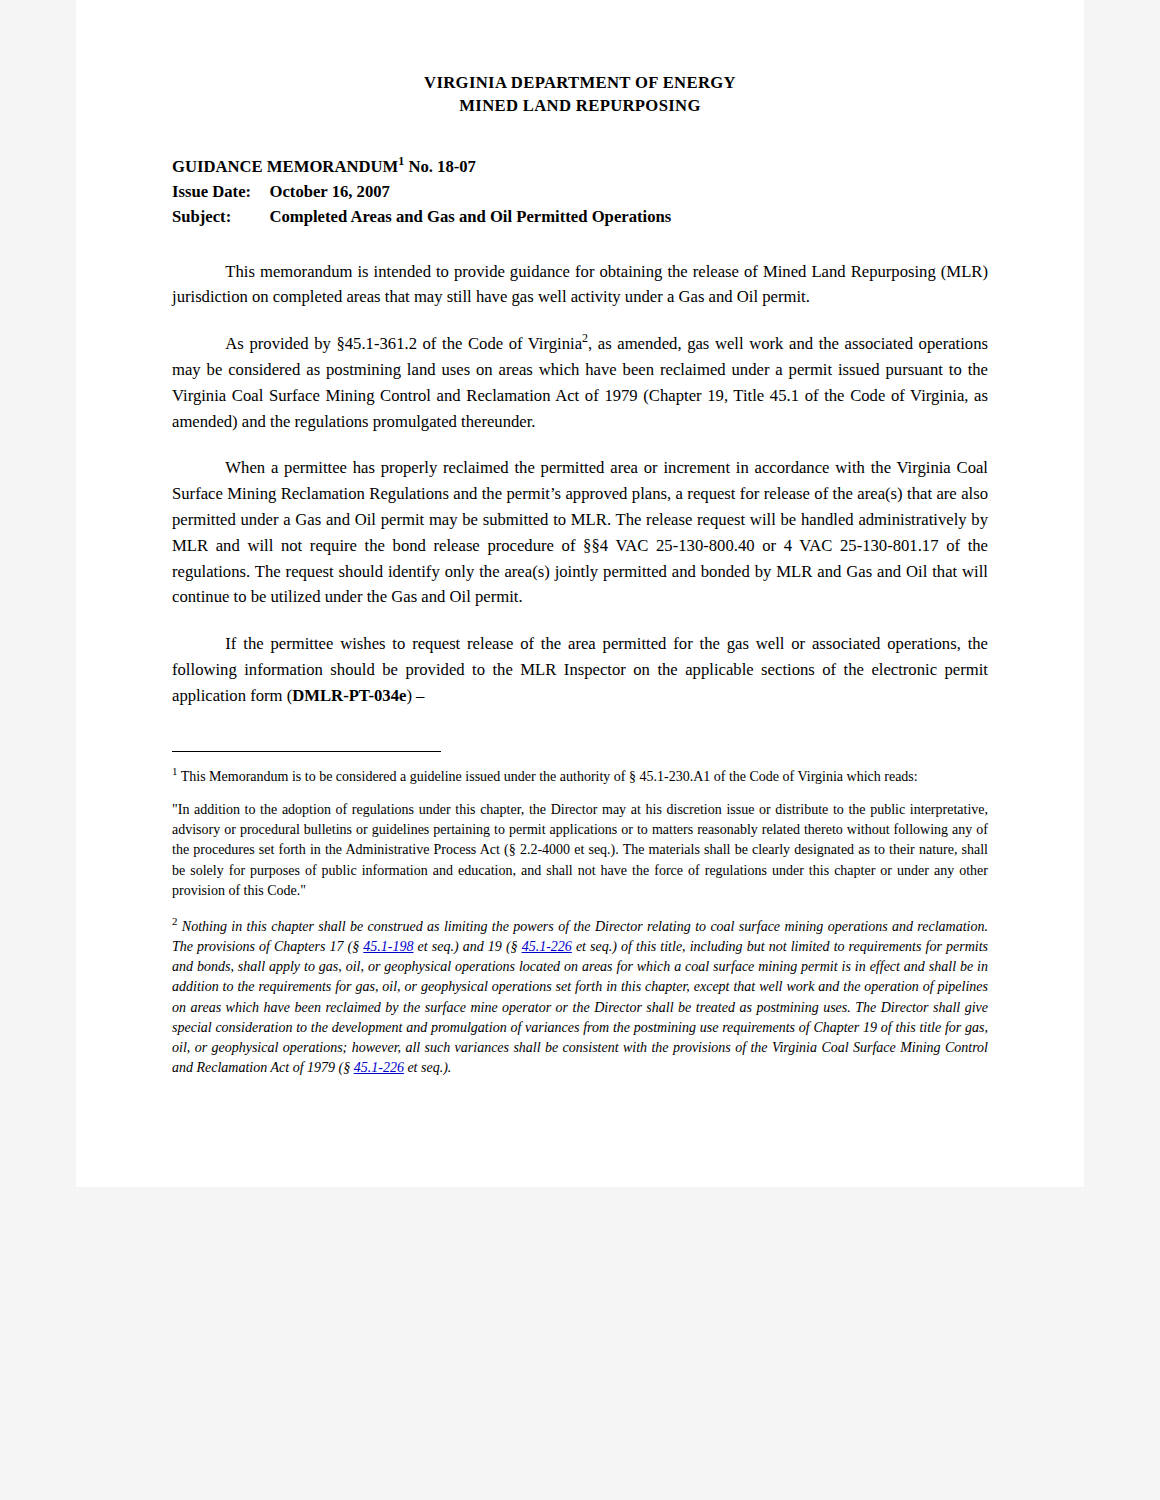VIRGINIA DEPARTMENT OF ENERGY
MINED LAND REPURPOSING
GUIDANCE MEMORANDUM1 No. 18-07
Issue Date: October 16, 2007
Subject: Completed Areas and Gas and Oil Permitted Operations
This memorandum is intended to provide guidance for obtaining the release of Mined Land Repurposing (MLR) jurisdiction on completed areas that may still have gas well activity under a Gas and Oil permit.
As provided by §45.1-361.2 of the Code of Virginia2, as amended, gas well work and the associated operations may be considered as postmining land uses on areas which have been reclaimed under a permit issued pursuant to the Virginia Coal Surface Mining Control and Reclamation Act of 1979 (Chapter 19, Title 45.1 of the Code of Virginia, as amended) and the regulations promulgated thereunder.
When a permittee has properly reclaimed the permitted area or increment in accordance with the Virginia Coal Surface Mining Reclamation Regulations and the permit’s approved plans, a request for release of the area(s) that are also permitted under a Gas and Oil permit may be submitted to MLR. The release request will be handled administratively by MLR and will not require the bond release procedure of §§4 VAC 25-130-800.40 or 4 VAC 25-130-801.17 of the regulations. The request should identify only the area(s) jointly permitted and bonded by MLR and Gas and Oil that will continue to be utilized under the Gas and Oil permit.
If the permittee wishes to request release of the area permitted for the gas well or associated operations, the following information should be provided to the MLR Inspector on the applicable sections of the electronic permit application form (DMLR-PT-034e) –
1 This Memorandum is to be considered a guideline issued under the authority of § 45.1-230.A1 of the Code of Virginia which reads:
"In addition to the adoption of regulations under this chapter, the Director may at his discretion issue or distribute to the public interpretative, advisory or procedural bulletins or guidelines pertaining to permit applications or to matters reasonably related thereto without following any of the procedures set forth in the Administrative Process Act (§ 2.2-4000 et seq.). The materials shall be clearly designated as to their nature, shall be solely for purposes of public information and education, and shall not have the force of regulations under this chapter or under any other provision of this Code."
2 Nothing in this chapter shall be construed as limiting the powers of the Director relating to coal surface mining operations and reclamation. The provisions of Chapters 17 (§ 45.1-198 et seq.) and 19 (§ 45.1-226 et seq.) of this title, including but not limited to requirements for permits and bonds, shall apply to gas, oil, or geophysical operations located on areas for which a coal surface mining permit is in effect and shall be in addition to the requirements for gas, oil, or geophysical operations set forth in this chapter, except that well work and the operation of pipelines on areas which have been reclaimed by the surface mine operator or the Director shall be treated as postmining uses. The Director shall give special consideration to the development and promulgation of variances from the postmining use requirements of Chapter 19 of this title for gas, oil, or geophysical operations; however, all such variances shall be consistent with the provisions of the Virginia Coal Surface Mining Control and Reclamation Act of 1979 (§ 45.1-226 et seq.).